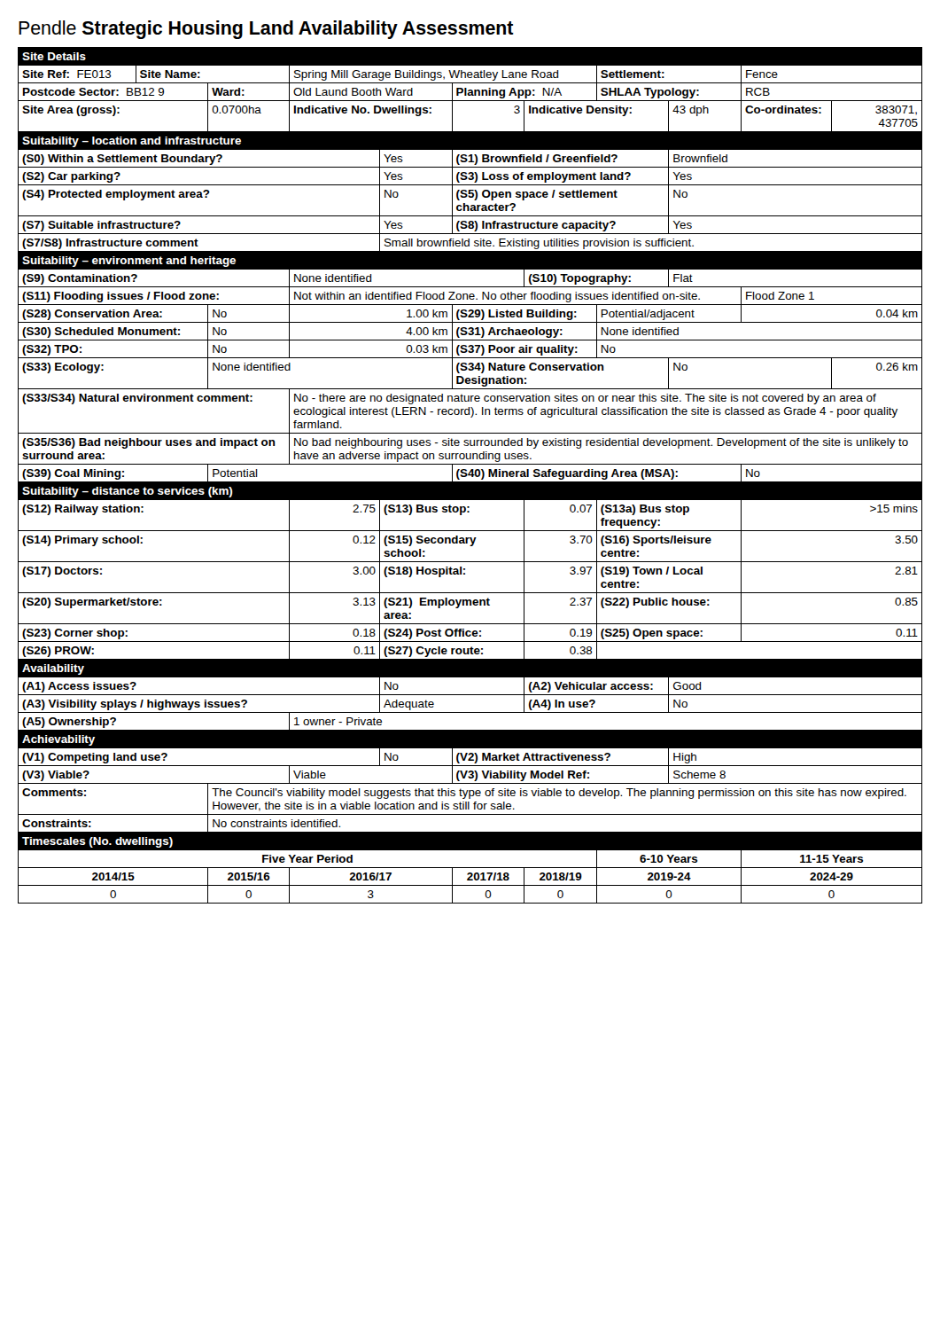Pendle Strategic Housing Land Availability Assessment
| Site Details |
| Site Ref: FE013 | Site Name: | Spring Mill Garage Buildings, Wheatley Lane Road | Settlement: | Fence |
| Postcode Sector: BB12 9 | Ward: | Old Laund Booth Ward | Planning App: N/A | SHLAA Typology: | RCB |
| Site Area (gross): | 0.0700ha | Indicative No. Dwellings: | 3 | Indicative Density: | 43 dph | Co-ordinates: | 383071, 437705 |
| Suitability – location and infrastructure |
| (S0) Within a Settlement Boundary? | Yes | (S1) Brownfield / Greenfield? | Brownfield |
| (S2) Car parking? | Yes | (S3) Loss of employment land? | Yes |
| (S4) Protected employment area? | No | (S5) Open space / settlement character? | No |
| (S7) Suitable infrastructure? | Yes | (S8) Infrastructure capacity? | Yes |
| (S7/S8) Infrastructure comment | Small brownfield site. Existing utilities provision is sufficient. |
| Suitability – environment and heritage |
| (S9) Contamination? | None identified | (S10) Topography: | Flat |
| (S11) Flooding issues / Flood zone: | Not within an identified Flood Zone. No other flooding issues identified on-site. | Flood Zone 1 |
| (S28) Conservation Area: | No | 1.00 km | (S29) Listed Building: | Potential/adjacent | 0.04 km |
| (S30) Scheduled Monument: | No | 4.00 km | (S31) Archaeology: | None identified |
| (S32) TPO: | No | 0.03 km | (S37) Poor air quality: | No |
| (S33) Ecology: | None identified | (S34) Nature Conservation Designation: | No | 0.26 km |
| (S33/S34) Natural environment comment: | No - there are no designated nature conservation sites on or near this site. The site is not covered by an area of ecological interest (LERN - record). In terms of agricultural classification the site is classed as Grade 4 - poor quality farmland. |
| (S35/S36) Bad neighbour uses and impact on surround area: | No bad neighbouring uses - site surrounded by existing residential development. Development of the site is unlikely to have an adverse impact on surrounding uses. |
| (S39) Coal Mining: | Potential | (S40) Mineral Safeguarding Area (MSA): | No |
| Suitability – distance to services (km) |
| (S12) Railway station: | 2.75 | (S13) Bus stop: | 0.07 | (S13a) Bus stop frequency: | >15 mins |
| (S14) Primary school: | 0.12 | (S15) Secondary school: | 3.70 | (S16) Sports/leisure centre: | 3.50 |
| (S17) Doctors: | 3.00 | (S18) Hospital: | 3.97 | (S19) Town / Local centre: | 2.81 |
| (S20) Supermarket/store: | 3.13 | (S21) Employment area: | 2.37 | (S22) Public house: | 0.85 |
| (S23) Corner shop: | 0.18 | (S24) Post Office: | 0.19 | (S25) Open space: | 0.11 |
| (S26) PROW: | 0.11 | (S27) Cycle route: | 0.38 | |
| Availability |
| (A1) Access issues? | No | (A2) Vehicular access: | Good |
| (A3) Visibility splays / highways issues? | Adequate | (A4) In use? | No |
| (A5) Ownership? | 1 owner - Private |
| Achievability |
| (V1) Competing land use? | No | (V2) Market Attractiveness? | High |
| (V3) Viable? | Viable | (V3) Viability Model Ref: | Scheme 8 |
| Comments: | The Council's viability model suggests that this type of site is viable to develop. The planning permission on this site has now expired. However, the site is in a viable location and is still for sale. |
| Constraints: | No constraints identified. |
| Timescales (No. dwellings) |
| Five Year Period | 6-10 Years | 11-15 Years |
| 2014/15 | 2015/16 | 2016/17 | 2017/18 | 2018/19 | 2019-24 | 2024-29 |
| 0 | 0 | 3 | 0 | 0 | 0 | 0 |